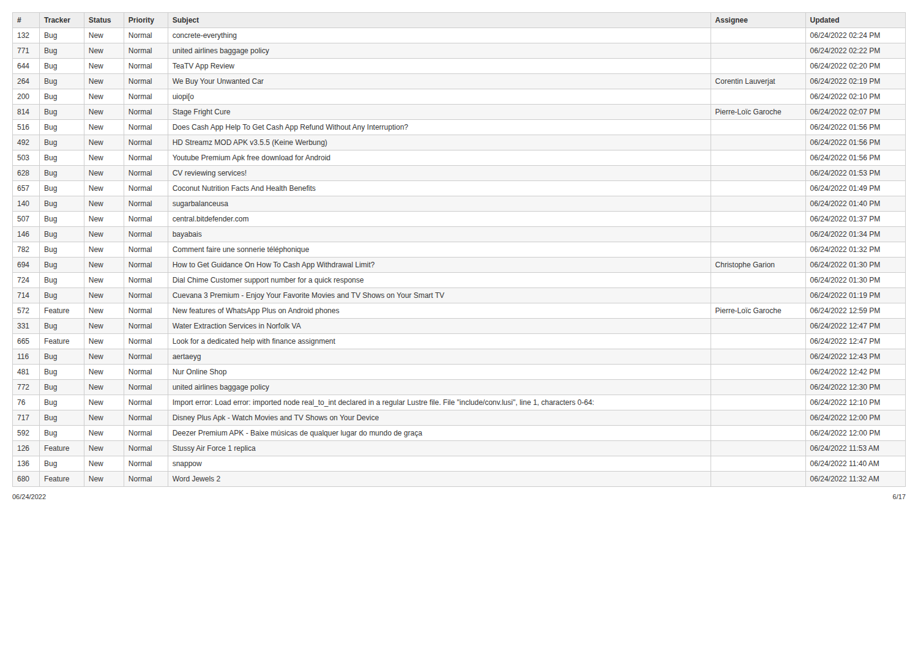| # | Tracker | Status | Priority | Subject | Assignee | Updated |
| --- | --- | --- | --- | --- | --- | --- |
| 132 | Bug | New | Normal | concrete-everything | | 06/24/2022 02:24 PM |
| 771 | Bug | New | Normal | united airlines baggage policy | | 06/24/2022 02:22 PM |
| 644 | Bug | New | Normal | TeaTV App Review | | 06/24/2022 02:20 PM |
| 264 | Bug | New | Normal | We Buy Your Unwanted Car | Corentin Lauverjat | 06/24/2022 02:19 PM |
| 200 | Bug | New | Normal | uiopi[o | | 06/24/2022 02:10 PM |
| 814 | Bug | New | Normal | Stage Fright Cure | Pierre-Loïc Garoche | 06/24/2022 02:07 PM |
| 516 | Bug | New | Normal | Does Cash App Help To Get Cash App Refund Without Any Interruption? | | 06/24/2022 01:56 PM |
| 492 | Bug | New | Normal | HD Streamz MOD APK v3.5.5 (Keine Werbung) | | 06/24/2022 01:56 PM |
| 503 | Bug | New | Normal | Youtube Premium Apk free download for Android | | 06/24/2022 01:56 PM |
| 628 | Bug | New | Normal | CV reviewing services! | | 06/24/2022 01:53 PM |
| 657 | Bug | New | Normal | Coconut Nutrition Facts And Health Benefits | | 06/24/2022 01:49 PM |
| 140 | Bug | New | Normal | sugarbalanceusa | | 06/24/2022 01:40 PM |
| 507 | Bug | New | Normal | central.bitdefender.com | | 06/24/2022 01:37 PM |
| 146 | Bug | New | Normal | bayabais | | 06/24/2022 01:34 PM |
| 782 | Bug | New | Normal | Comment faire une sonnerie téléphonique | | 06/24/2022 01:32 PM |
| 694 | Bug | New | Normal | How to Get Guidance On How To Cash App Withdrawal Limit? | Christophe Garion | 06/24/2022 01:30 PM |
| 724 | Bug | New | Normal | Dial Chime Customer support number for a quick response | | 06/24/2022 01:30 PM |
| 714 | Bug | New | Normal | Cuevana 3 Premium - Enjoy Your Favorite Movies and TV Shows on Your Smart TV | | 06/24/2022 01:19 PM |
| 572 | Feature | New | Normal | New features of WhatsApp Plus on Android phones | Pierre-Loïc Garoche | 06/24/2022 12:59 PM |
| 331 | Bug | New | Normal | Water Extraction Services in Norfolk VA | | 06/24/2022 12:47 PM |
| 665 | Feature | New | Normal | Look for a dedicated help with finance assignment | | 06/24/2022 12:47 PM |
| 116 | Bug | New | Normal | aertaeyg | | 06/24/2022 12:43 PM |
| 481 | Bug | New | Normal | Nur Online Shop | | 06/24/2022 12:42 PM |
| 772 | Bug | New | Normal | united airlines baggage policy | | 06/24/2022 12:30 PM |
| 76 | Bug | New | Normal | Import error: Load error: imported node real_to_int declared in a regular Lustre file. File "include/conv.lusi", line 1, characters 0-64: | | 06/24/2022 12:10 PM |
| 717 | Bug | New | Normal | Disney Plus Apk - Watch Movies and TV Shows on Your Device | | 06/24/2022 12:00 PM |
| 592 | Bug | New | Normal | Deezer Premium APK - Baixe músicas de qualquer lugar do mundo de graça | | 06/24/2022 12:00 PM |
| 126 | Feature | New | Normal | Stussy Air Force 1 replica | | 06/24/2022 11:53 AM |
| 136 | Bug | New | Normal | snappow | | 06/24/2022 11:40 AM |
| 680 | Feature | New | Normal | Word Jewels 2 | | 06/24/2022 11:32 AM |
06/24/2022 6/17